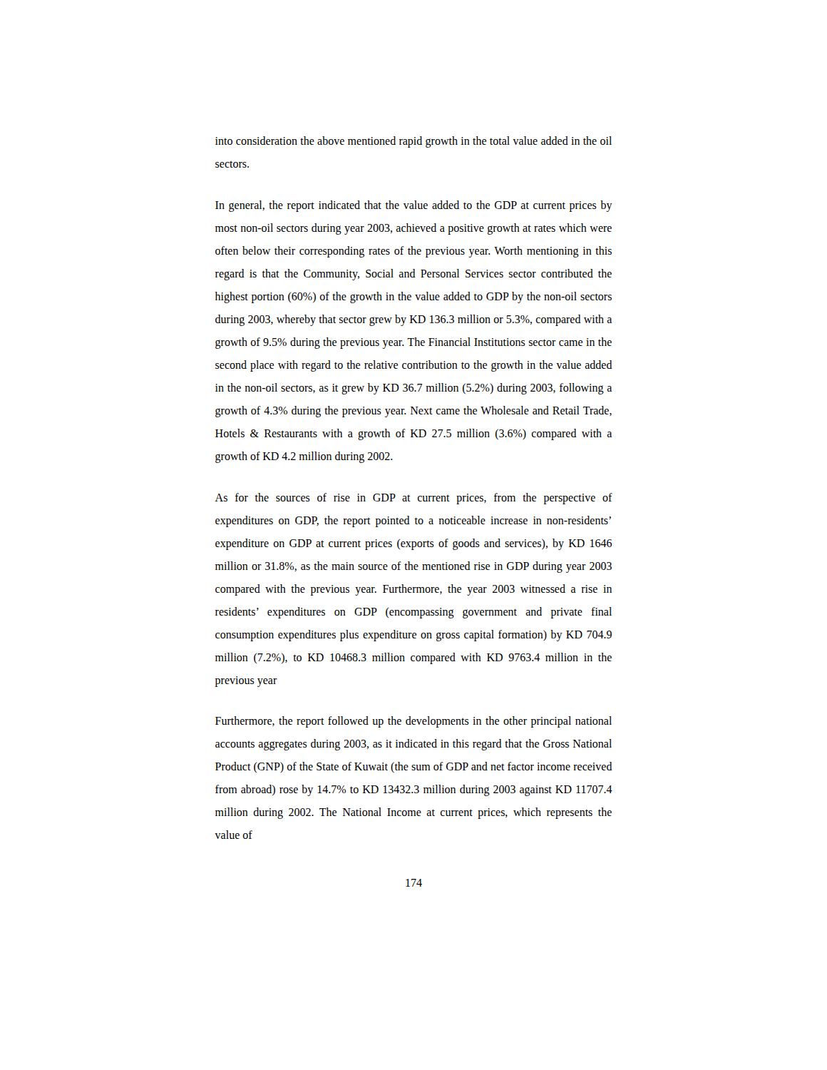into consideration the above mentioned rapid growth in the total value added in the oil sectors.
In general, the report indicated that the value added to the GDP at current prices by most non-oil sectors during year 2003, achieved a positive growth at rates which were often below their corresponding rates of the previous year. Worth mentioning in this regard is that the Community, Social and Personal Services sector contributed the highest portion (60%) of the growth in the value added to GDP by the non-oil sectors during 2003, whereby that sector grew by KD 136.3 million or 5.3%, compared with a growth of 9.5% during the previous year. The Financial Institutions sector came in the second place with regard to the relative contribution to the growth in the value added in the non-oil sectors, as it grew by KD 36.7 million (5.2%) during 2003, following a growth of 4.3% during the previous year. Next came the Wholesale and Retail Trade, Hotels & Restaurants with a growth of KD 27.5 million (3.6%) compared with a growth of KD 4.2 million during 2002.
As for the sources of rise in GDP at current prices, from the perspective of expenditures on GDP, the report pointed to a noticeable increase in non-residents’ expenditure on GDP at current prices (exports of goods and services), by KD 1646 million or 31.8%, as the main source of the mentioned rise in GDP during year 2003 compared with the previous year. Furthermore, the year 2003 witnessed a rise in residents’ expenditures on GDP (encompassing government and private final consumption expenditures plus expenditure on gross capital formation) by KD 704.9 million (7.2%), to KD 10468.3 million compared with KD 9763.4 million in the previous year
Furthermore, the report followed up the developments in the other principal national accounts aggregates during 2003, as it indicated in this regard that the Gross National Product (GNP) of the State of Kuwait (the sum of GDP and net factor income received from abroad) rose by 14.7% to KD 13432.3 million during 2003 against KD 11707.4 million during 2002. The National Income at current prices, which represents the value of
174